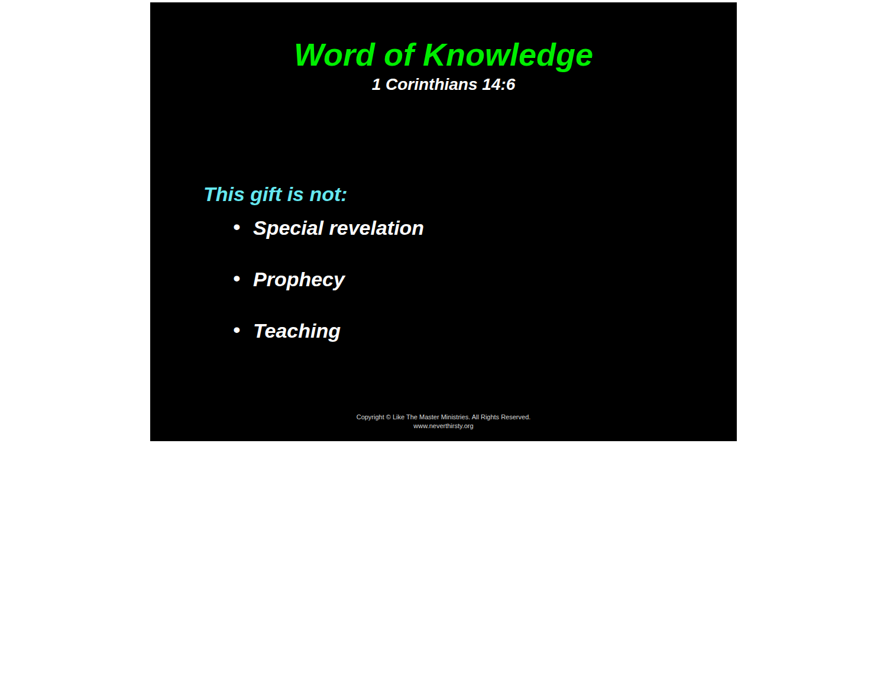Word of Knowledge
1 Corinthians 14:6
This gift is not:
Special revelation
Prophecy
Teaching
Copyright © Like The Master Ministries. All Rights Reserved.
www.neverthirsty.org